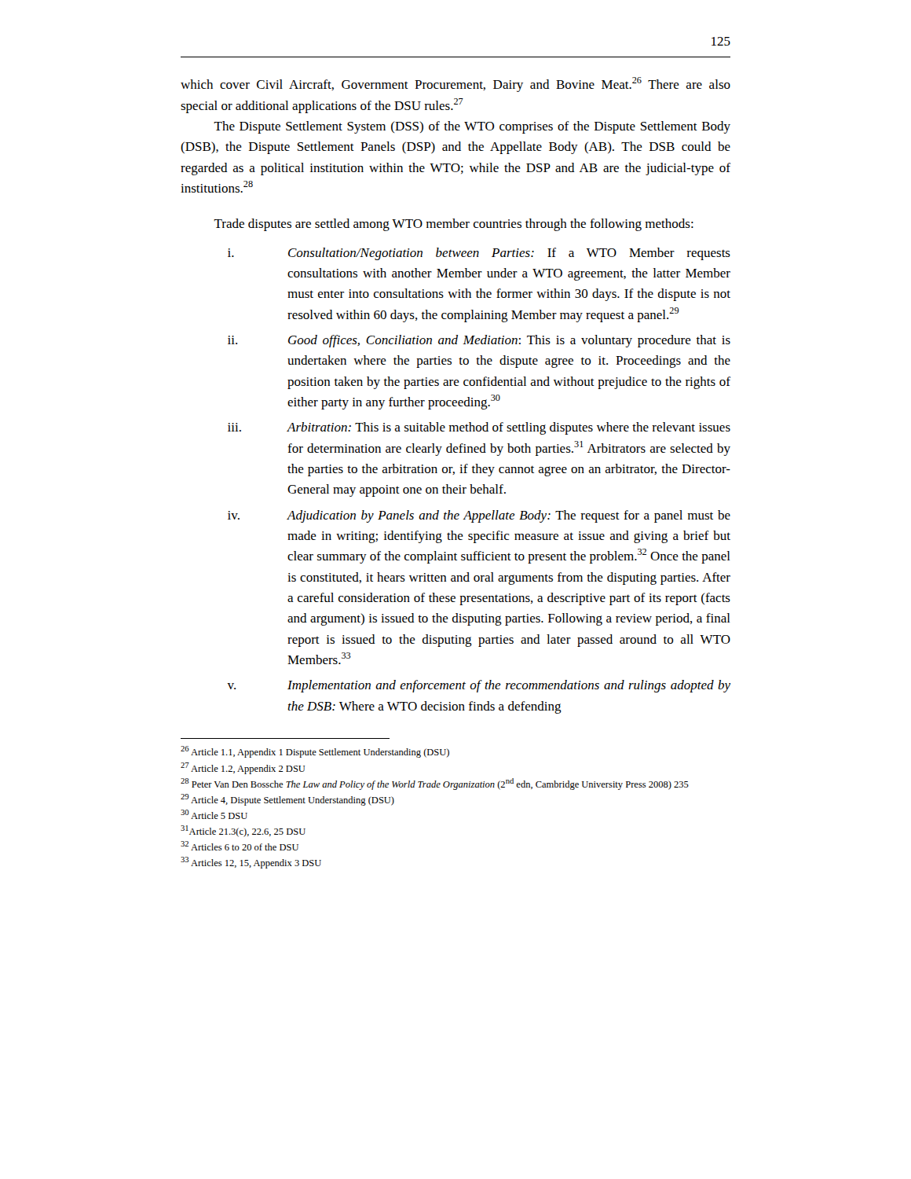125
which cover Civil Aircraft, Government Procurement, Dairy and Bovine Meat.26 There are also special or additional applications of the DSU rules.27
The Dispute Settlement System (DSS) of the WTO comprises of the Dispute Settlement Body (DSB), the Dispute Settlement Panels (DSP) and the Appellate Body (AB). The DSB could be regarded as a political institution within the WTO; while the DSP and AB are the judicial-type of institutions.28
Trade disputes are settled among WTO member countries through the following methods:
Consultation/Negotiation between Parties: If a WTO Member requests consultations with another Member under a WTO agreement, the latter Member must enter into consultations with the former within 30 days. If the dispute is not resolved within 60 days, the complaining Member may request a panel.29
Good offices, Conciliation and Mediation: This is a voluntary procedure that is undertaken where the parties to the dispute agree to it. Proceedings and the position taken by the parties are confidential and without prejudice to the rights of either party in any further proceeding.30
Arbitration: This is a suitable method of settling disputes where the relevant issues for determination are clearly defined by both parties.31 Arbitrators are selected by the parties to the arbitration or, if they cannot agree on an arbitrator, the Director-General may appoint one on their behalf.
Adjudication by Panels and the Appellate Body: The request for a panel must be made in writing; identifying the specific measure at issue and giving a brief but clear summary of the complaint sufficient to present the problem.32 Once the panel is constituted, it hears written and oral arguments from the disputing parties. After a careful consideration of these presentations, a descriptive part of its report (facts and argument) is issued to the disputing parties. Following a review period, a final report is issued to the disputing parties and later passed around to all WTO Members.33
Implementation and enforcement of the recommendations and rulings adopted by the DSB: Where a WTO decision finds a defending
26 Article 1.1, Appendix 1 Dispute Settlement Understanding (DSU)
27 Article 1.2, Appendix 2 DSU
28 Peter Van Den Bossche The Law and Policy of the World Trade Organization (2nd edn, Cambridge University Press 2008) 235
29 Article 4, Dispute Settlement Understanding (DSU)
30 Article 5 DSU
31Article 21.3(c), 22.6, 25 DSU
32 Articles 6 to 20 of the DSU
33 Articles 12, 15, Appendix 3 DSU